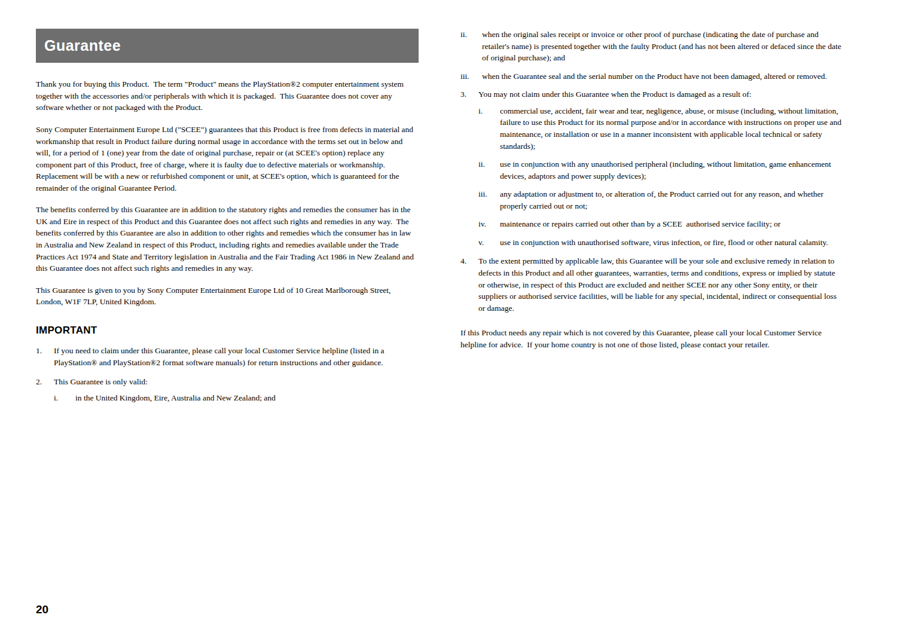Guarantee
Thank you for buying this Product. The term "Product" means the PlayStation®2 computer entertainment system together with the accessories and/or peripherals with which it is packaged. This Guarantee does not cover any software whether or not packaged with the Product.
Sony Computer Entertainment Europe Ltd ("SCEE") guarantees that this Product is free from defects in material and workmanship that result in Product failure during normal usage in accordance with the terms set out in below and will, for a period of 1 (one) year from the date of original purchase, repair or (at SCEE's option) replace any component part of this Product, free of charge, where it is faulty due to defective materials or workmanship. Replacement will be with a new or refurbished component or unit, at SCEE's option, which is guaranteed for the remainder of the original Guarantee Period.
The benefits conferred by this Guarantee are in addition to the statutory rights and remedies the consumer has in the UK and Eire in respect of this Product and this Guarantee does not affect such rights and remedies in any way. The benefits conferred by this Guarantee are also in addition to other rights and remedies which the consumer has in law in Australia and New Zealand in respect of this Product, including rights and remedies available under the Trade Practices Act 1974 and State and Territory legislation in Australia and the Fair Trading Act 1986 in New Zealand and this Guarantee does not affect such rights and remedies in any way.
This Guarantee is given to you by Sony Computer Entertainment Europe Ltd of 10 Great Marlborough Street, London, W1F 7LP, United Kingdom.
IMPORTANT
1. If you need to claim under this Guarantee, please call your local Customer Service helpline (listed in a PlayStation® and PlayStation®2 format software manuals) for return instructions and other guidance.
2. This Guarantee is only valid:
i. in the United Kingdom, Eire, Australia and New Zealand; and
ii. when the original sales receipt or invoice or other proof of purchase (indicating the date of purchase and retailer's name) is presented together with the faulty Product (and has not been altered or defaced since the date of original purchase); and
iii. when the Guarantee seal and the serial number on the Product have not been damaged, altered or removed.
3. You may not claim under this Guarantee when the Product is damaged as a result of:
i. commercial use, accident, fair wear and tear, negligence, abuse, or misuse (including, without limitation, failure to use this Product for its normal purpose and/or in accordance with instructions on proper use and maintenance, or installation or use in a manner inconsistent with applicable local technical or safety standards);
ii. use in conjunction with any unauthorised peripheral (including, without limitation, game enhancement devices, adaptors and power supply devices);
iii. any adaptation or adjustment to, or alteration of, the Product carried out for any reason, and whether properly carried out or not;
iv. maintenance or repairs carried out other than by a SCEE authorised service facility; or
v. use in conjunction with unauthorised software, virus infection, or fire, flood or other natural calamity.
4. To the extent permitted by applicable law, this Guarantee will be your sole and exclusive remedy in relation to defects in this Product and all other guarantees, warranties, terms and conditions, express or implied by statute or otherwise, in respect of this Product are excluded and neither SCEE nor any other Sony entity, or their suppliers or authorised service facilities, will be liable for any special, incidental, indirect or consequential loss or damage.
If this Product needs any repair which is not covered by this Guarantee, please call your local Customer Service helpline for advice. If your home country is not one of those listed, please contact your retailer.
20